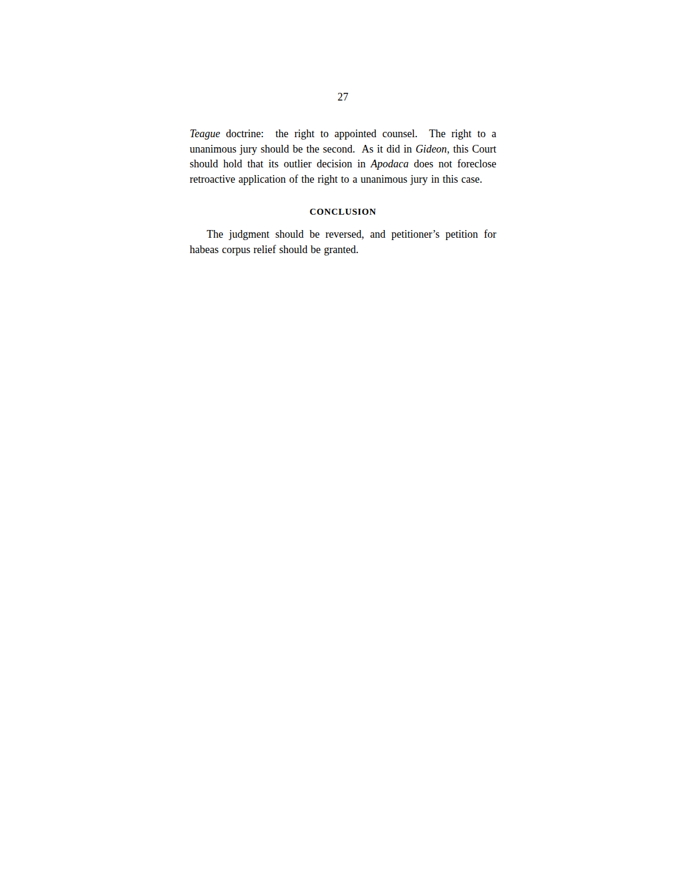27
Teague doctrine: the right to appointed counsel. The right to a unanimous jury should be the second. As it did in Gideon, this Court should hold that its outlier decision in Apodaca does not foreclose retroactive application of the right to a unanimous jury in this case.
CONCLUSION
The judgment should be reversed, and petitioner’s petition for habeas corpus relief should be granted.